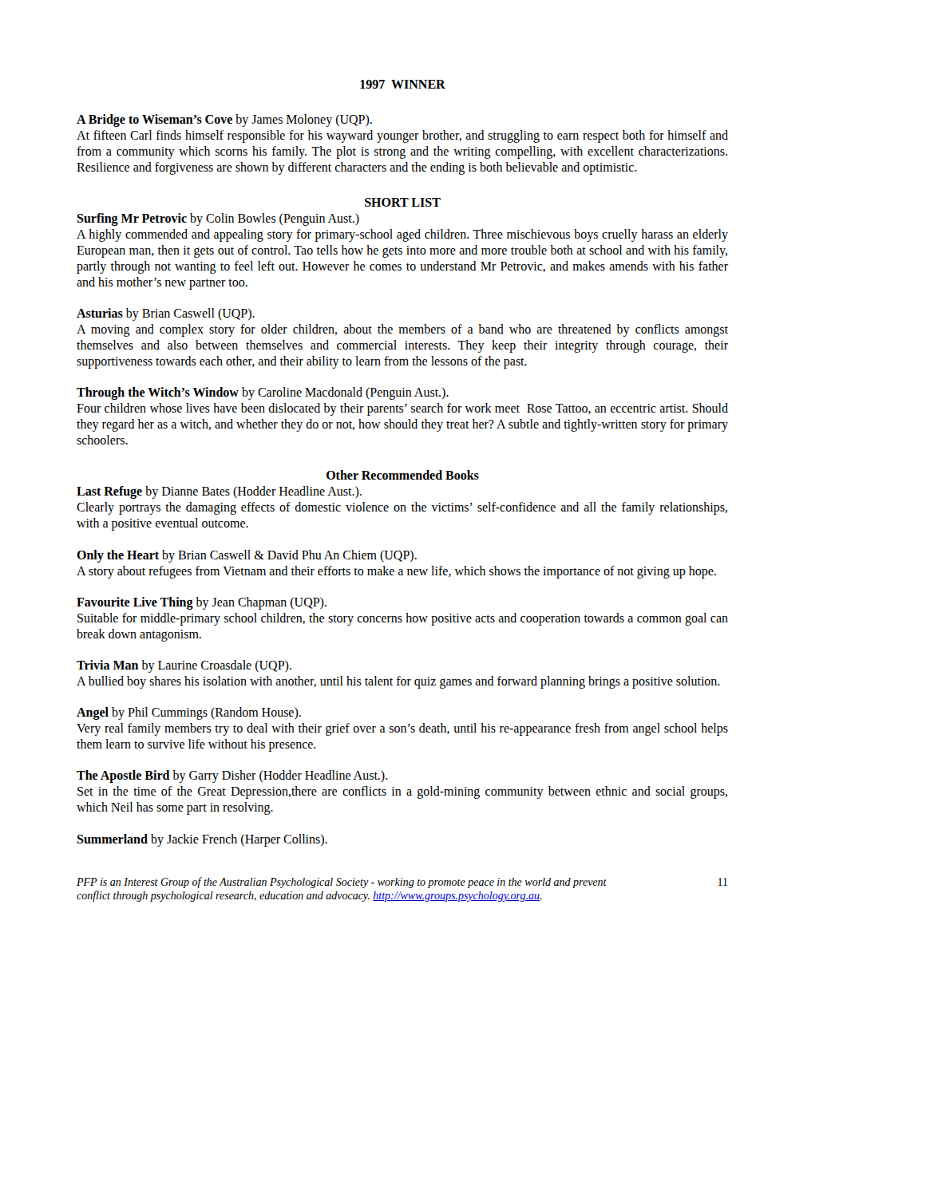1997 WINNER
A Bridge to Wiseman’s Cove by James Moloney (UQP).
At fifteen Carl finds himself responsible for his wayward younger brother, and struggling to earn respect both for himself and from a community which scorns his family. The plot is strong and the writing compelling, with excellent characterizations. Resilience and forgiveness are shown by different characters and the ending is both believable and optimistic.
SHORT LIST
Surfing Mr Petrovic by Colin Bowles (Penguin Aust.)
A highly commended and appealing story for primary-school aged children. Three mischievous boys cruelly harass an elderly European man, then it gets out of control. Tao tells how he gets into more and more trouble both at school and with his family, partly through not wanting to feel left out. However he comes to understand Mr Petrovic, and makes amends with his father and his mother’s new partner too.
Asturias by Brian Caswell (UQP).
A moving and complex story for older children, about the members of a band who are threatened by conflicts amongst themselves and also between themselves and commercial interests. They keep their integrity through courage, their supportiveness towards each other, and their ability to learn from the lessons of the past.
Through the Witch’s Window by Caroline Macdonald (Penguin Aust.).
Four children whose lives have been dislocated by their parents’ search for work meet Rose Tattoo, an eccentric artist. Should they regard her as a witch, and whether they do or not, how should they treat her? A subtle and tightly-written story for primary schoolers.
Other Recommended Books
Last Refuge by Dianne Bates (Hodder Headline Aust.).
Clearly portrays the damaging effects of domestic violence on the victims’ self-confidence and all the family relationships, with a positive eventual outcome.
Only the Heart by Brian Caswell & David Phu An Chiem (UQP).
A story about refugees from Vietnam and their efforts to make a new life, which shows the importance of not giving up hope.
Favourite Live Thing by Jean Chapman (UQP).
Suitable for middle-primary school children, the story concerns how positive acts and cooperation towards a common goal can break down antagonism.
Trivia Man by Laurine Croasdale (UQP).
A bullied boy shares his isolation with another, until his talent for quiz games and forward planning brings a positive solution.
Angel by Phil Cummings (Random House).
Very real family members try to deal with their grief over a son’s death, until his re-appearance fresh from angel school helps them learn to survive life without his presence.
The Apostle Bird by Garry Disher (Hodder Headline Aust.).
Set in the time of the Great Depression,there are conflicts in a gold-mining community between ethnic and social groups, which Neil has some part in resolving.
Summerland by Jackie French (Harper Collins).
PFP is an Interest Group of the Australian Psychological Society - working to promote peace in the world and prevent conflict through psychological research, education and advocacy. http://www.groups.psychology.org.au.
11